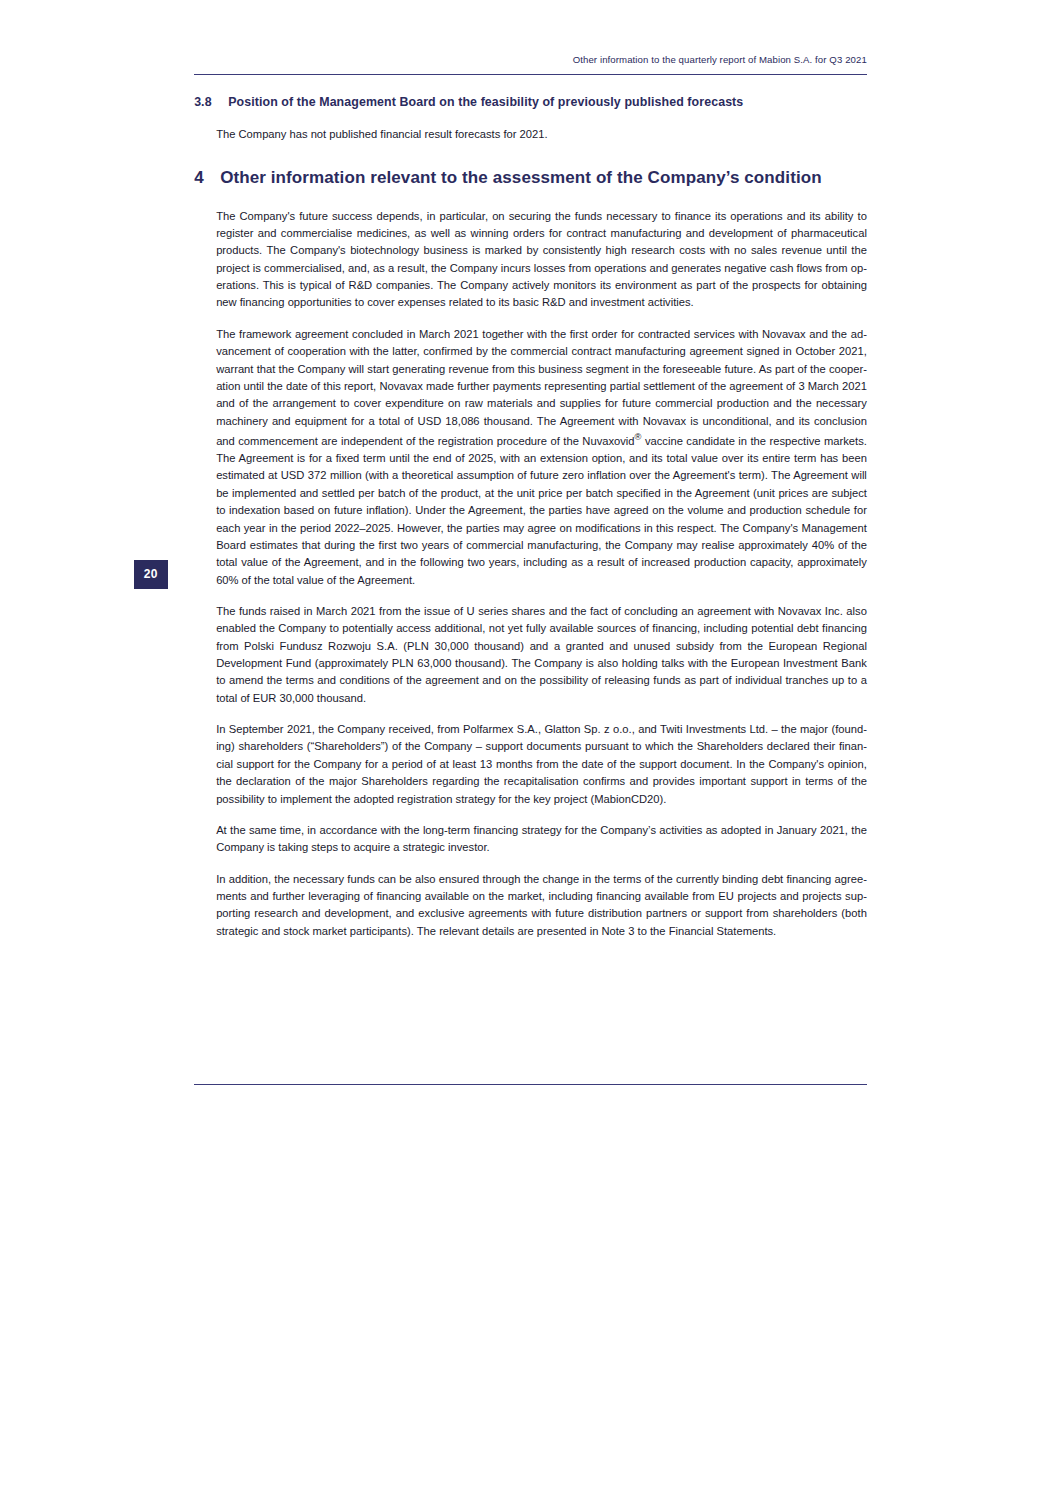Other information to the quarterly report of Mabion S.A. for Q3 2021
20
3.8 Position of the Management Board on the feasibility of previously published forecasts
The Company has not published financial result forecasts for 2021.
4 Other information relevant to the assessment of the Company’s condition
The Company's future success depends, in particular, on securing the funds necessary to finance its operations and its ability to register and commercialise medicines, as well as winning orders for contract manufacturing and development of pharmaceutical products. The Company's biotechnology business is marked by consistently high research costs with no sales revenue until the project is commercialised, and, as a result, the Company incurs losses from operations and generates negative cash flows from operations. This is typical of R&D companies. The Company actively monitors its environment as part of the prospects for obtaining new financing opportunities to cover expenses related to its basic R&D and investment activities.
The framework agreement concluded in March 2021 together with the first order for contracted services with Novavax and the advancement of cooperation with the latter, confirmed by the commercial contract manufacturing agreement signed in October 2021, warrant that the Company will start generating revenue from this business segment in the foreseeable future. As part of the cooperation until the date of this report, Novavax made further payments representing partial settlement of the agreement of 3 March 2021 and of the arrangement to cover expenditure on raw materials and supplies for future commercial production and the necessary machinery and equipment for a total of USD 18,086 thousand. The Agreement with Novavax is unconditional, and its conclusion and commencement are independent of the registration procedure of the Nuvaxovid® vaccine candidate in the respective markets. The Agreement is for a fixed term until the end of 2025, with an extension option, and its total value over its entire term has been estimated at USD 372 million (with a theoretical assumption of future zero inflation over the Agreement's term). The Agreement will be implemented and settled per batch of the product, at the unit price per batch specified in the Agreement (unit prices are subject to indexation based on future inflation). Under the Agreement, the parties have agreed on the volume and production schedule for each year in the period 2022–2025. However, the parties may agree on modifications in this respect. The Company's Management Board estimates that during the first two years of commercial manufacturing, the Company may realise approximately 40% of the total value of the Agreement, and in the following two years, including as a result of increased production capacity, approximately 60% of the total value of the Agreement.
The funds raised in March 2021 from the issue of U series shares and the fact of concluding an agreement with Novavax Inc. also enabled the Company to potentially access additional, not yet fully available sources of financing, including potential debt financing from Polski Fundusz Rozwoju S.A. (PLN 30,000 thousand) and a granted and unused subsidy from the European Regional Development Fund (approximately PLN 63,000 thousand). The Company is also holding talks with the European Investment Bank to amend the terms and conditions of the agreement and on the possibility of releasing funds as part of individual tranches up to a total of EUR 30,000 thousand.
In September 2021, the Company received, from Polfarmex S.A., Glatton Sp. z o.o., and Twiti Investments Ltd. – the major (founding) shareholders (“Shareholders”) of the Company – support documents pursuant to which the Shareholders declared their financial support for the Company for a period of at least 13 months from the date of the support document. In the Company's opinion, the declaration of the major Shareholders regarding the recapitalisation confirms and provides important support in terms of the possibility to implement the adopted registration strategy for the key project (MabionCD20).
At the same time, in accordance with the long-term financing strategy for the Company’s activities as adopted in January 2021, the Company is taking steps to acquire a strategic investor.
In addition, the necessary funds can be also ensured through the change in the terms of the currently binding debt financing agreements and further leveraging of financing available on the market, including financing available from EU projects and projects supporting research and development, and exclusive agreements with future distribution partners or support from shareholders (both strategic and stock market participants). The relevant details are presented in Note 3 to the Financial Statements.